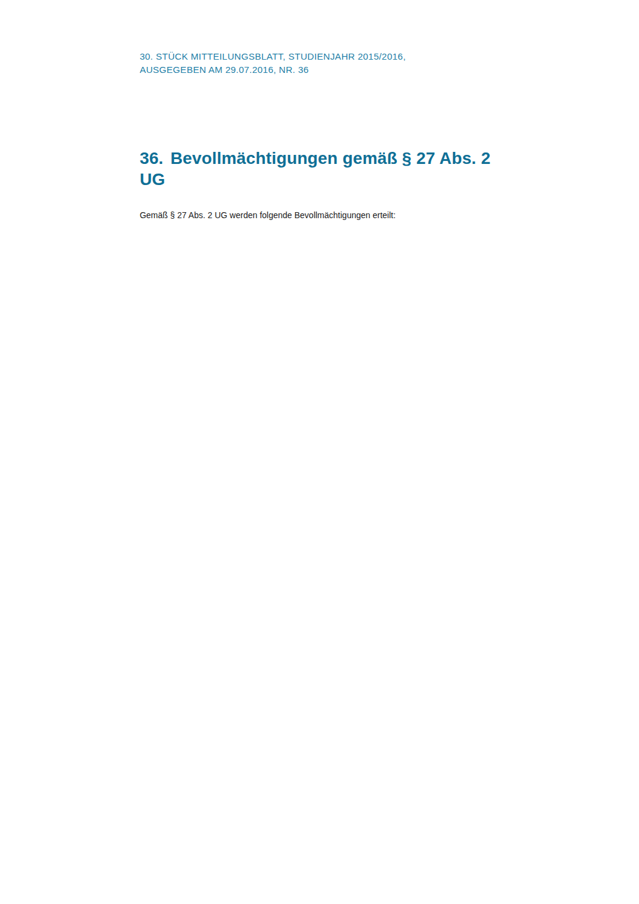30. Stück Mitteilungsblatt, Studienjahr 2015/2016,
Ausgegeben am 29.07.2016, Nr. 36
36. Bevollmächtigungen gemäß § 27 Abs. 2 UG
Gemäß § 27 Abs. 2 UG werden folgende Bevollmächtigungen erteilt: